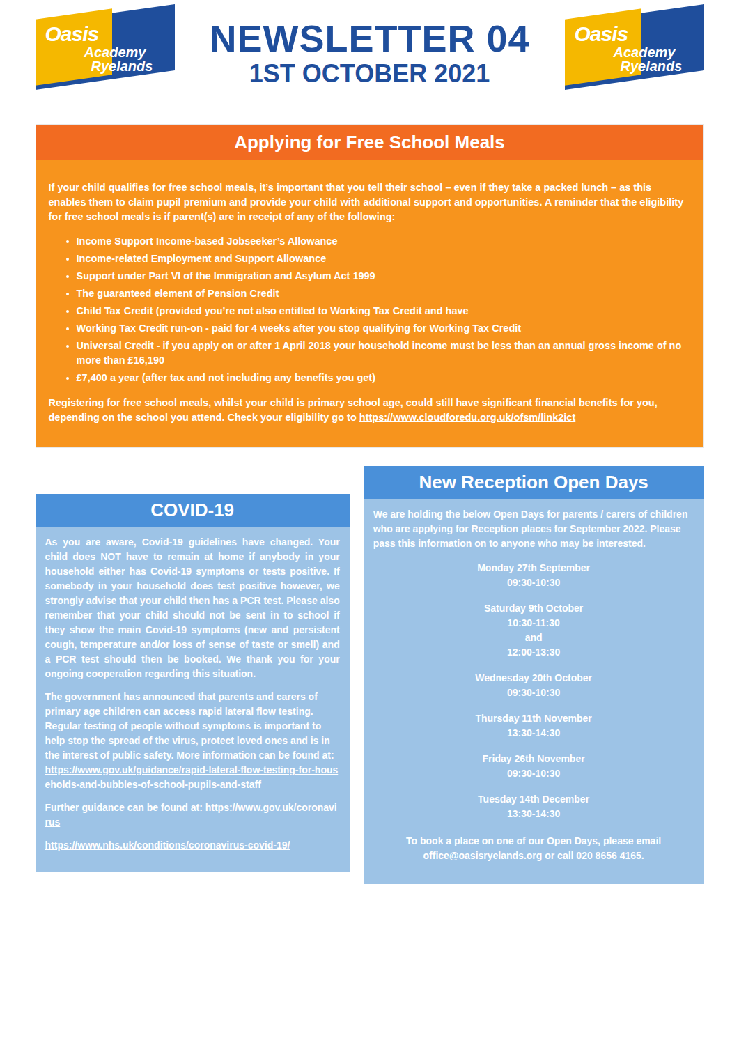Oasis Academy Ryelands
Oasis Academy Ryelands
NEWSLETTER 04
1ST OCTOBER 2021
Applying for Free School Meals
If your child qualifies for free school meals, it’s important that you tell their school – even if they take a packed lunch – as this enables them to claim pupil premium and provide your child with additional support and opportunities. A reminder that the eligibility for free school meals is if parent(s) are in receipt of any of the following:
Income Support Income-based Jobseeker’s Allowance
Income-related Employment and Support Allowance
Support under Part VI of the Immigration and Asylum Act 1999
The guaranteed element of Pension Credit
Child Tax Credit (provided you’re not also entitled to Working Tax Credit and have
Working Tax Credit run-on - paid for 4 weeks after you stop qualifying for Working Tax Credit
Universal Credit - if you apply on or after 1 April 2018 your household income must be less than an annual gross income of no more than £16,190
£7,400 a year (after tax and not including any benefits you get)
Registering for free school meals, whilst your child is primary school age, could still have significant financial benefits for you, depending on the school you attend. Check your eligibility go to https://www.cloudforedu.org.uk/ofsm/link2ict
COVID-19
As you are aware, Covid-19 guidelines have changed. Your child does NOT have to remain at home if anybody in your household either has Covid-19 symptoms or tests positive. If somebody in your household does test positive however, we strongly advise that your child then has a PCR test. Please also remember that your child should not be sent in to school if they show the main Covid-19 symptoms (new and persistent cough, temperature and/or loss of sense of taste or smell) and a PCR test should then be booked. We thank you for your ongoing cooperation regarding this situation.
The government has announced that parents and carers of primary age children can access rapid lateral flow testing. Regular testing of people without symptoms is important to help stop the spread of the virus, protect loved ones and is in the interest of public safety. More information can be found at: https://www.gov.uk/guidance/rapid-lateral-flow-testing-for-households-and-bubbles-of-school-pupils-and-staff
Further guidance can be found at: https://www.gov.uk/coronavirus
https://www.nhs.uk/conditions/coronavirus-covid-19/
New Reception Open Days
We are holding the below Open Days for parents / carers of children who are applying for Reception places for September 2022. Please pass this information on to anyone who may be interested.
Monday 27th September
09:30-10:30
Saturday 9th October
10:30-11:30
and
12:00-13:30
Wednesday 20th October
09:30-10:30
Thursday 11th November
13:30-14:30
Friday 26th November
09:30-10:30
Tuesday 14th December
13:30-14:30
To book a place on one of our Open Days, please email office@oasisryelands.org or call 020 8656 4165.